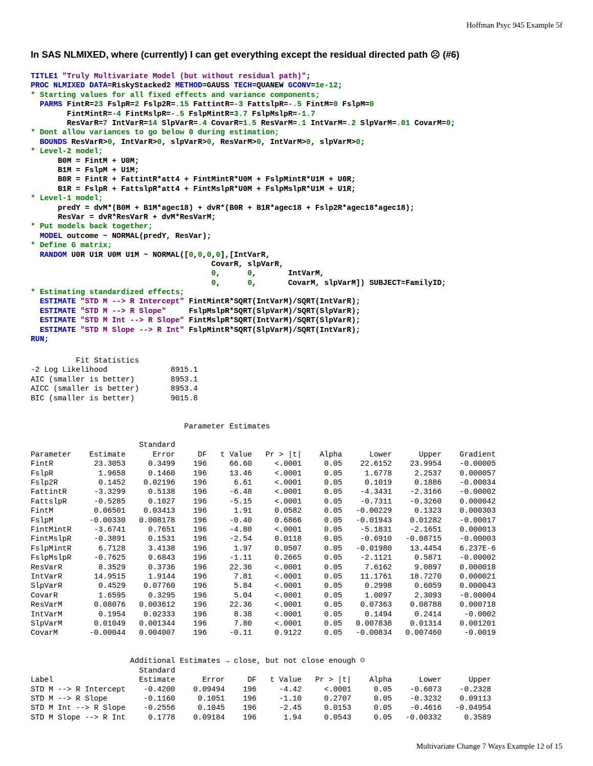Hoffman Psyc 945 Example 5f
In SAS NLMIXED, where (currently) I can get everything except the residual directed path ☹ (#6)
TITLE1 "Truly Multivariate Model (but without residual path)";
PROC NLMIXED DATA=RiskyStacked2 METHOD=GAUSS TECH=QUANEW GCONV=1e-12;
* Starting values for all fixed effects and variance components;
  PARMS FintR=23 FslpR=2 Fslp2R=.15 FattintR=-3 FattslpR=-.5 FintM=0 FslpM=0
        FintMintR=-4 FintMslpR=-.5 FslpMintR=3.7 FslpMslpR=-1.7
        ResVarR=7 IntVarR=14 SlpVarR=.4 CovarR=1.5 ResVarM=.1 IntVarM=.2 SlpVarM=.01 CovarM=0;
* Dont allow variances to go below 0 during estimation;
  BOUNDS ResVarR>0, IntVarR>0, slpVarR>0, ResVarM>0, IntVarM>0, slpVarM>0;
* Level-2 model;
      B0M = FintM + U0M;
      B1M = FslpM + U1M;
      B0R = FintR + FattintR*att4 + FintMintR*U0M + FslpMintR*U1M + U0R;
      B1R = FslpR + FattslpR*att4 + FintMslpR*U0M + FslpMslpR*U1M + U1R;
* Level-1 model;
      predY = dvM*(B0M + B1M*agec18) + dvR*(B0R + B1R*agec18 + Fslp2R*agec18*agec18);
      ResVar = dvR*ResVarR + dvM*ResVarM;
* Put models back together;
  MODEL outcome ~ NORMAL(predY, ResVar);
* Define G matrix;
  RANDOM U0R U1R U0M U1M ~ NORMAL([0,0,0,0],[IntVarR,
                                        CovarR, slpVarR,
                                        0,      0,       IntVarM,
                                        0,      0,       CovarM, slpVarM]) SUBJECT=FamilyID;
* Estimating standardized effects;
  ESTIMATE "STD M --> R Intercept" FintMintR*SQRT(IntVarM)/SQRT(IntVarR);
  ESTIMATE "STD M --> R Slope"     FslpMslpR*SQRT(SlpVarM)/SQRT(SlpVarR);
  ESTIMATE "STD M Int --> R Slope" FintMslpR*SQRT(IntVarM)/SQRT(SlpVarR);
  ESTIMATE "STD M Slope --> R Int" FslpMintR*SQRT(SlpVarM)/SQRT(IntVarR);
RUN;
          Fit Statistics
-2 Log Likelihood              8915.1
AIC (smaller is better)        8953.1
AICC (smaller is better)       8953.4
BIC (smaller is better)        9015.8


                                  Parameter Estimates

                        Standard
Parameter    Estimate      Error     DF   t Value   Pr > |t|    Alpha      Lower      Upper    Gradient
FintR         23.3053     0.3499    196     66.60     <.0001     0.05    22.6152    23.9954    -0.00005
FslpR          1.9658     0.1460    196     13.46     <.0001     0.05     1.6778     2.2537    0.000057
Fslp2R         0.1452    0.02196    196      6.61     <.0001     0.05     0.1019     0.1886    -0.00034
FattintR      -3.3299     0.5138    196     -6.48     <.0001     0.05    -4.3431    -2.3166    -0.00002
FattslpR      -0.5285     0.1027    196     -5.15     <.0001     0.05    -0.7311    -0.3260    0.000042
FintM         0.06501    0.03413    196      1.91     0.0582     0.05   -0.00229     0.1323    0.000303
FslpM        -0.00330   0.008178    196     -0.40     0.6866     0.05   -0.01943    0.01282    -0.00017
FintMintR     -3.6741     0.7651    196     -4.80     <.0001     0.05    -5.1831    -2.1651    0.000013
FintMslpR     -0.3891     0.1531    196     -2.54     0.0118     0.05    -0.6910   -0.08715    -0.00003
FslpMintR      6.7128     3.4138    196      1.97     0.0507     0.05   -0.01980    13.4454    6.237E-6
FslpMslpR     -0.7625     0.6843    196     -1.11     0.2665     0.05    -2.1121     0.5871    -0.00002
ResVarR        8.3529     0.3736    196     22.36     <.0001     0.05     7.6162     9.0897    0.000018
IntVarR       14.9515     1.9144    196      7.81     <.0001     0.05    11.1761    18.7270    0.000021
SlpVarR        0.4529    0.07760    196      5.84     <.0001     0.05     0.2998     0.6059    0.000043
CovarR         1.6595     0.3295    196      5.04     <.0001     0.05     1.0097     2.3093    -0.00004
ResVarM       0.08076   0.003612    196     22.36     <.0001     0.05    0.07363    0.08788    0.000718
IntVarM        0.1954    0.02333    196      8.38     <.0001     0.05     0.1494     0.2414     -0.0002
SlpVarM       0.01049   0.001344    196      7.80     <.0001     0.05   0.007838    0.01314    0.001201
CovarM       -0.00044   0.004007    196     -0.11     0.9122     0.05   -0.00834   0.007460     -0.0019


                      Additional Estimates → close, but not close enough ☹
                        Standard
Label                   Estimate      Error     DF   t Value   Pr > |t|    Alpha      Lower      Upper
STD M --> R Intercept    -0.4200    0.09494    196     -4.42     <.0001     0.05    -0.6073    -0.2328
STD M --> R Slope        -0.1160     0.1051    196     -1.10     0.2707     0.05    -0.3232    0.09113
STD M Int --> R Slope    -0.2556     0.1045    196     -2.45     0.0153     0.05    -0.4616   -0.04954
STD M Slope --> R Int     0.1778    0.09184    196      1.94     0.0543     0.05   -0.00332     0.3589
Multivariate Change 7 Ways Example 12 of 15